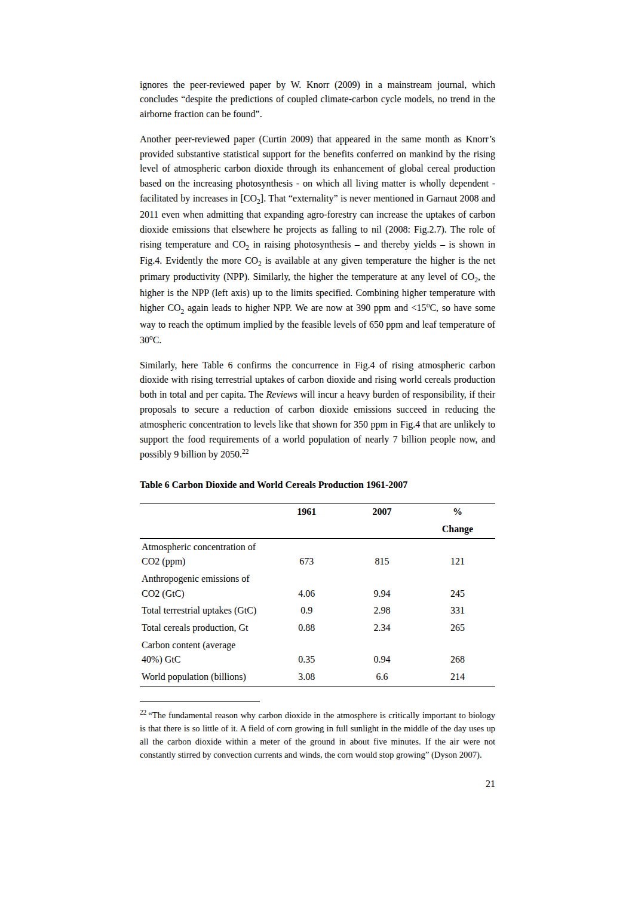ignores the peer-reviewed paper by W. Knorr (2009) in a mainstream journal, which concludes “despite the predictions of coupled climate-carbon cycle models, no trend in the airborne fraction can be found”.
Another peer-reviewed paper (Curtin 2009) that appeared in the same month as Knorr’s provided substantive statistical support for the benefits conferred on mankind by the rising level of atmospheric carbon dioxide through its enhancement of global cereal production based on the increasing photosynthesis - on which all living matter is wholly dependent - facilitated by increases in [CO2]. That “externality” is never mentioned in Garnaut 2008 and 2011 even when admitting that expanding agro-forestry can increase the uptakes of carbon dioxide emissions that elsewhere he projects as falling to nil (2008: Fig.2.7). The role of rising temperature and CO2 in raising photosynthesis – and thereby yields – is shown in Fig.4. Evidently the more CO2 is available at any given temperature the higher is the net primary productivity (NPP). Similarly, the higher the temperature at any level of CO2, the higher is the NPP (left axis) up to the limits specified. Combining higher temperature with higher CO2 again leads to higher NPP. We are now at 390 ppm and <15oC, so have some way to reach the optimum implied by the feasible levels of 650 ppm and leaf temperature of 30oC.
Similarly, here Table 6 confirms the concurrence in Fig.4 of rising atmospheric carbon dioxide with rising terrestrial uptakes of carbon dioxide and rising world cereals production both in total and per capita. The Reviews will incur a heavy burden of responsibility, if their proposals to secure a reduction of carbon dioxide emissions succeed in reducing the atmospheric concentration to levels like that shown for 350 ppm in Fig.4 that are unlikely to support the food requirements of a world population of nearly 7 billion people now, and possibly 9 billion by 2050.22
Table 6 Carbon Dioxide and World Cereals Production 1961-2007
| | 1961 | 2007 | % |
| --- | --- | --- | --- |
| | | | Change |
| Atmospheric concentration of CO2 (ppm) | 673 | 815 | 121 |
| Anthropogenic emissions of CO2 (GtC) | 4.06 | 9.94 | 245 |
| Total terrestrial uptakes (GtC) | 0.9 | 2.98 | 331 |
| Total cereals production, Gt | 0.88 | 2.34 | 265 |
| Carbon content (average 40%) GtC | 0.35 | 0.94 | 268 |
| World population (billions) | 3.08 | 6.6 | 214 |
22“The fundamental reason why carbon dioxide in the atmosphere is critically important to biology is that there is so little of it. A field of corn growing in full sunlight in the middle of the day uses up all the carbon dioxide within a meter of the ground in about five minutes. If the air were not constantly stirred by convection currents and winds, the corn would stop growing” (Dyson 2007).
21